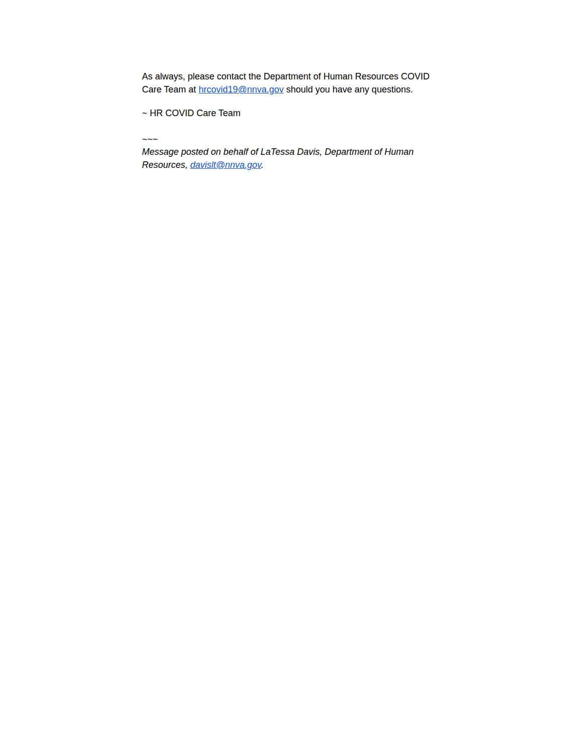As always, please contact the Department of Human Resources COVID Care Team at hrcovid19@nnva.gov should you have any questions.
~ HR COVID Care Team
~~~
Message posted on behalf of LaTessa Davis, Department of Human Resources, davislt@nnva.gov.